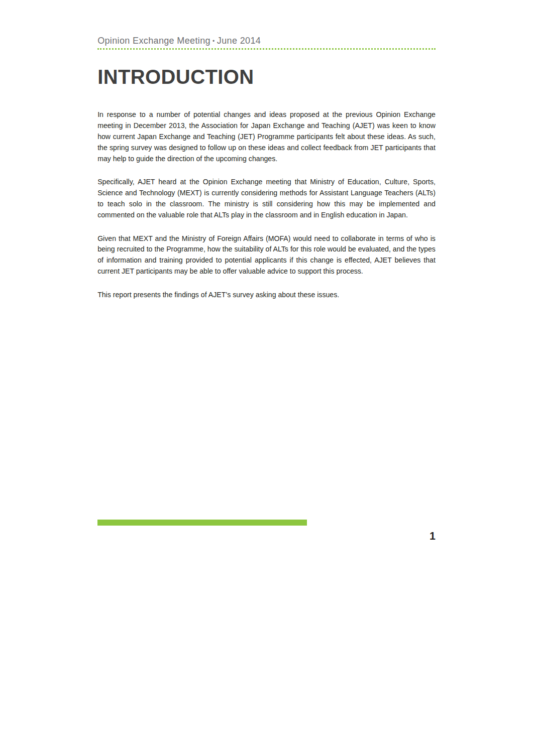Opinion Exchange Meeting•June 2014
INTRODUCTION
In response to a number of potential changes and ideas proposed at the previous Opinion Exchange meeting in December 2013, the Association for Japan Exchange and Teaching (AJET) was keen to know how current Japan Exchange and Teaching (JET) Programme participants felt about these ideas. As such, the spring survey was designed to follow up on these ideas and collect feedback from JET participants that may help to guide the direction of the upcoming changes.
Specifically, AJET heard at the Opinion Exchange meeting that Ministry of Education, Culture, Sports, Science and Technology (MEXT) is currently considering methods for Assistant Language Teachers (ALTs) to teach solo in the classroom. The ministry is still considering how this may be implemented and commented on the valuable role that ALTs play in the classroom and in English education in Japan.
Given that MEXT and the Ministry of Foreign Affairs (MOFA) would need to collaborate in terms of who is being recruited to the Programme, how the suitability of ALTs for this role would be evaluated, and the types of information and training provided to potential applicants if this change is effected, AJET believes that current JET participants may be able to offer valuable advice to support this process.
This report presents the findings of AJET’s survey asking about these issues.
1